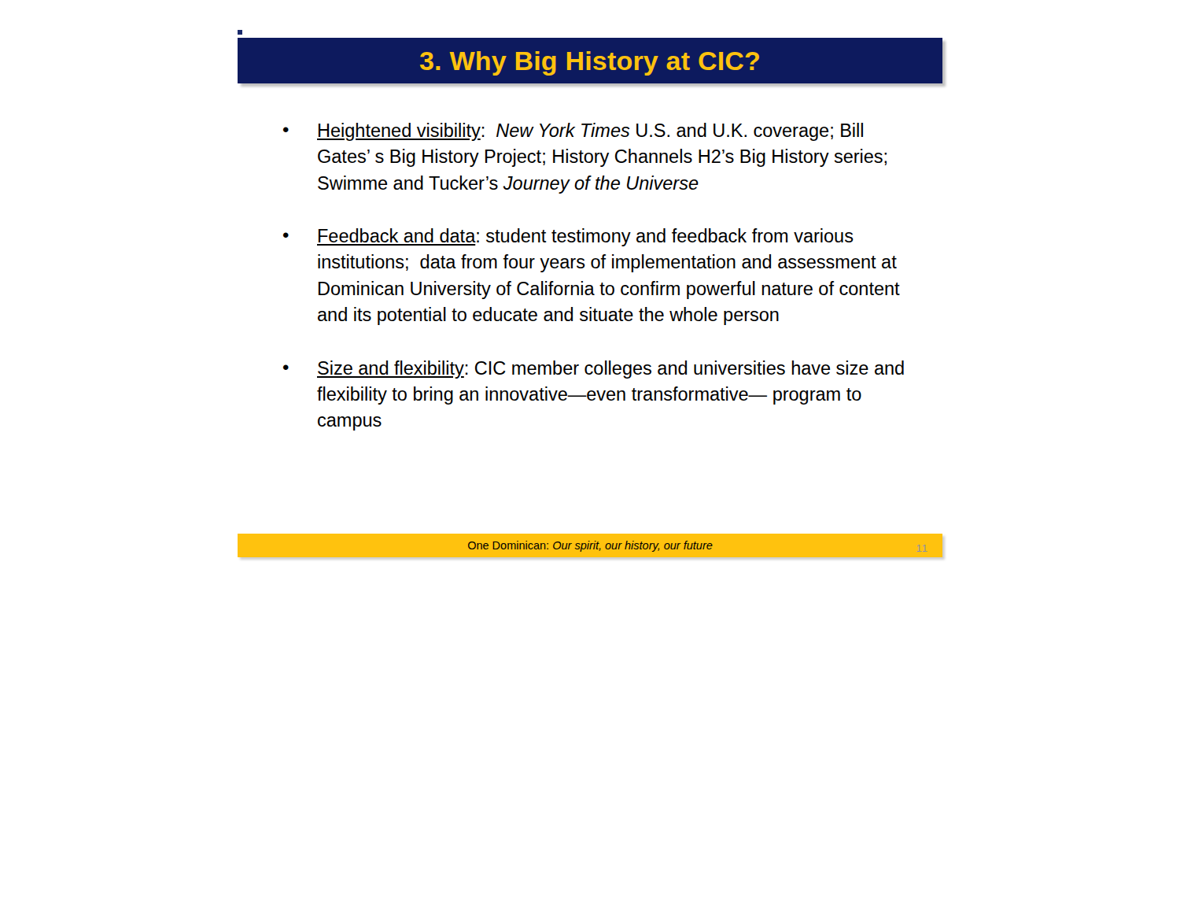3. Why Big History at CIC?
Heightened visibility: New York Times U.S. and U.K. coverage; Bill Gates’ s Big History Project; History Channels H2’s Big History series; Swimme and Tucker’s Journey of the Universe
Feedback and data: student testimony and feedback from various institutions; data from four years of implementation and assessment at Dominican University of California to confirm powerful nature of content and its potential to educate and situate the whole person
Size and flexibility: CIC member colleges and universities have size and flexibility to bring an innovative—even transformative— program to campus
One Dominican: Our spirit, our history, our future
11